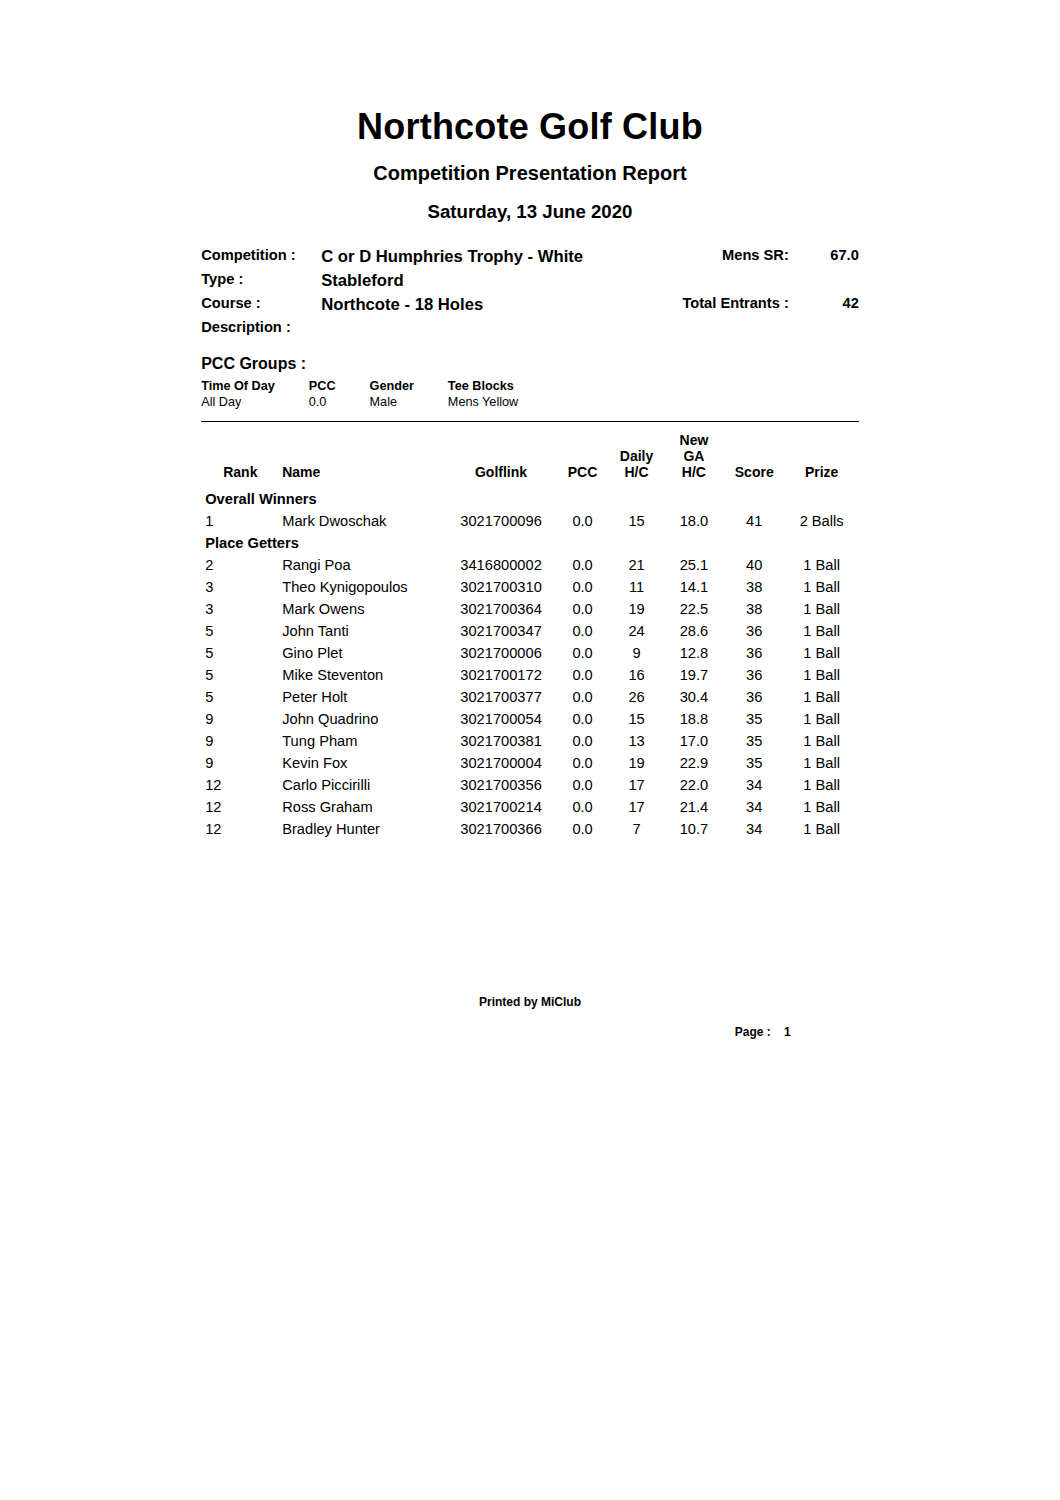Northcote Golf Club
Competition Presentation Report
Saturday, 13 June 2020
| Competition : | C or D Humphries Trophy - White | Mens SR: | 67.0 |
| Type : | Stableford | | |
| Course : | Northcote - 18 Holes | Total Entrants : | 42 |
| Description : | | | |
PCC Groups :
| Time Of Day | PCC | Gender | Tee Blocks |
| --- | --- | --- | --- |
| All Day | 0.0 | Male | Mens Yellow |
| Rank | Name | Golflink | PCC | Daily H/C | New GA H/C | Score | Prize |
| --- | --- | --- | --- | --- | --- | --- | --- |
| Overall Winners |
| 1 | Mark Dwoschak | 3021700096 | 0.0 | 15 | 18.0 | 41 | 2 Balls |
| Place Getters |
| 2 | Rangi Poa | 3416800002 | 0.0 | 21 | 25.1 | 40 | 1 Ball |
| 3 | Theo Kynigopoulos | 3021700310 | 0.0 | 11 | 14.1 | 38 | 1 Ball |
| 3 | Mark Owens | 3021700364 | 0.0 | 19 | 22.5 | 38 | 1 Ball |
| 5 | John Tanti | 3021700347 | 0.0 | 24 | 28.6 | 36 | 1 Ball |
| 5 | Gino Plet | 3021700006 | 0.0 | 9 | 12.8 | 36 | 1 Ball |
| 5 | Mike Steventon | 3021700172 | 0.0 | 16 | 19.7 | 36 | 1 Ball |
| 5 | Peter Holt | 3021700377 | 0.0 | 26 | 30.4 | 36 | 1 Ball |
| 9 | John Quadrino | 3021700054 | 0.0 | 15 | 18.8 | 35 | 1 Ball |
| 9 | Tung Pham | 3021700381 | 0.0 | 13 | 17.0 | 35 | 1 Ball |
| 9 | Kevin Fox | 3021700004 | 0.0 | 19 | 22.9 | 35 | 1 Ball |
| 12 | Carlo Piccirilli | 3021700356 | 0.0 | 17 | 22.0 | 34 | 1 Ball |
| 12 | Ross Graham | 3021700214 | 0.0 | 17 | 21.4 | 34 | 1 Ball |
| 12 | Bradley Hunter | 3021700366 | 0.0 | 7 | 10.7 | 34 | 1 Ball |
| | Printed by MiClub | Page : 1 |